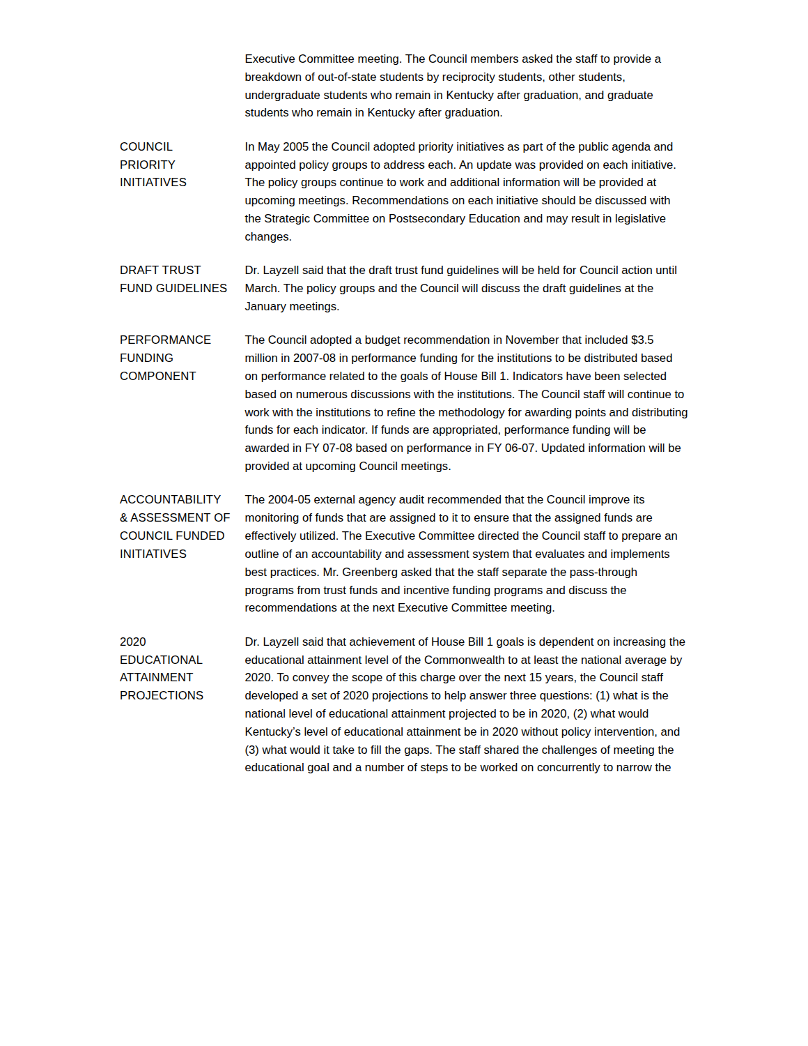| | Executive Committee meeting. The Council members asked the staff to provide a breakdown of out-of-state students by reciprocity students, other students, undergraduate students who remain in Kentucky after graduation, and graduate students who remain in Kentucky after graduation. |
| Council Priority Initiatives | In May 2005 the Council adopted priority initiatives as part of the public agenda and appointed policy groups to address each. An update was provided on each initiative. The policy groups continue to work and additional information will be provided at upcoming meetings. Recommendations on each initiative should be discussed with the Strategic Committee on Postsecondary Education and may result in legislative changes. |
| Draft Trust Fund Guidelines | Dr. Layzell said that the draft trust fund guidelines will be held for Council action until March. The policy groups and the Council will discuss the draft guidelines at the January meetings. |
| Performance Funding Component | The Council adopted a budget recommendation in November that included $3.5 million in 2007-08 in performance funding for the institutions to be distributed based on performance related to the goals of House Bill 1. Indicators have been selected based on numerous discussions with the institutions. The Council staff will continue to work with the institutions to refine the methodology for awarding points and distributing funds for each indicator. If funds are appropriated, performance funding will be awarded in FY 07-08 based on performance in FY 06-07. Updated information will be provided at upcoming Council meetings. |
| Accountability & Assessment of Council Funded Initiatives | The 2004-05 external agency audit recommended that the Council improve its monitoring of funds that are assigned to it to ensure that the assigned funds are effectively utilized. The Executive Committee directed the Council staff to prepare an outline of an accountability and assessment system that evaluates and implements best practices. Mr. Greenberg asked that the staff separate the pass-through programs from trust funds and incentive funding programs and discuss the recommendations at the next Executive Committee meeting. |
| 2020 Educational Attainment Projections | Dr. Layzell said that achievement of House Bill 1 goals is dependent on increasing the educational attainment level of the Commonwealth to at least the national average by 2020. To convey the scope of this charge over the next 15 years, the Council staff developed a set of 2020 projections to help answer three questions: (1) what is the national level of educational attainment projected to be in 2020, (2) what would Kentucky’s level of educational attainment be in 2020 without policy intervention, and (3) what would it take to fill the gaps. The staff shared the challenges of meeting the educational goal and a number of steps to be worked on concurrently to narrow the |